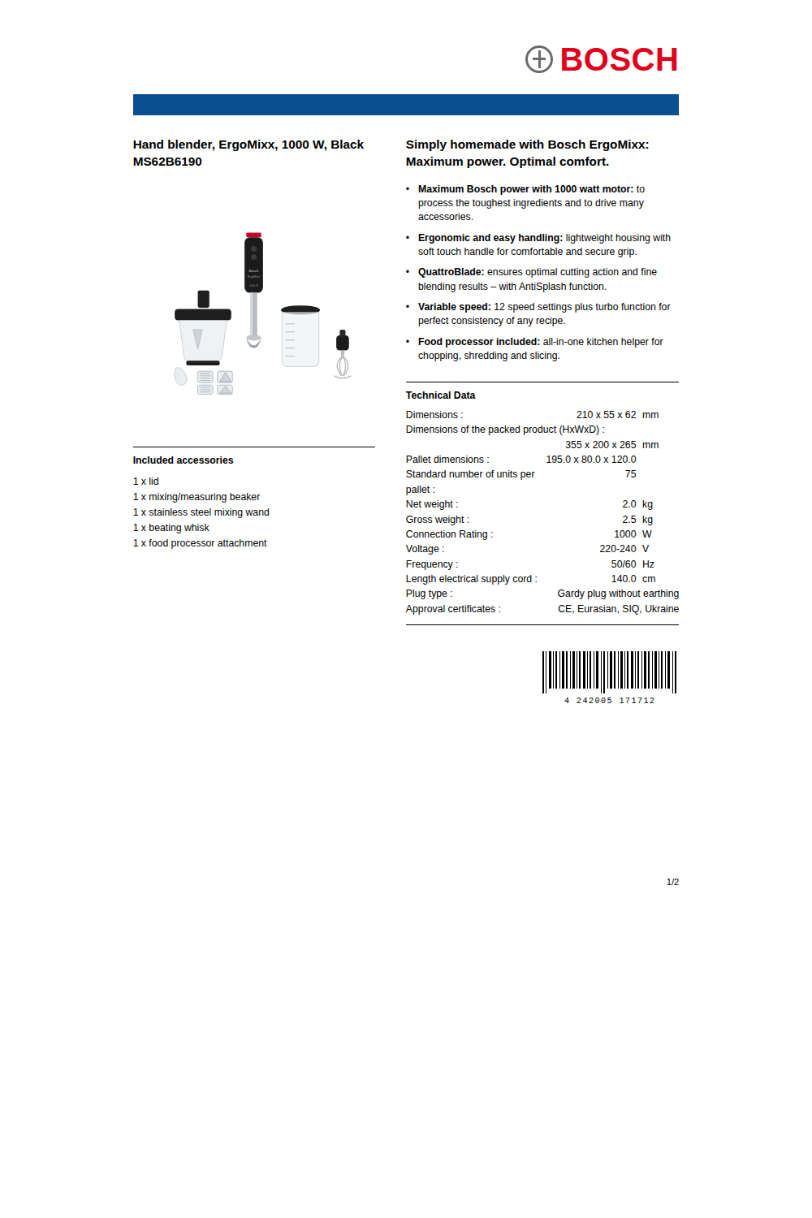BOSCH
Hand blender, ErgoMixx, 1000 W, Black
MS62B6190
Bosch ErgoMixx 1000 W
Included accessories
1 x lid
1 x mixing/measuring beaker
1 x stainless steel mixing wand
1 x beating whisk
1 x food processor attachment
Simply homemade with Bosch ErgoMixx:
Maximum power. Optimal comfort.
Maximum Bosch power with 1000 watt motor: to process the toughest ingredients and to drive many accessories.
Ergonomic and easy handling: lightweight housing with soft touch handle for comfortable and secure grip.
QuattroBlade: ensures optimal cutting action and fine blending results – with AntiSplash function.
Variable speed: 12 speed settings plus turbo function for perfect consistency of any recipe.
Food processor included: all-in-one kitchen helper for chopping, shredding and slicing.
Technical Data
| Dimensions : | 210 x 55 x 62 | mm |
| Dimensions of the packed product (HxWxD) : |
| | 355 x 200 x 265 | mm |
| Pallet dimensions : | 195.0 x 80.0 x 120.0 | |
| Standard number of units per pallet : | 75 | |
| Net weight : | 2.0 | kg |
| Gross weight : | 2.5 | kg |
| Connection Rating : | 1000 | W |
| Voltage : | 220-240 | V |
| Frequency : | 50/60 | Hz |
| Length electrical supply cord : | 140.0 | cm |
| Plug type : | Gardy plug without earthing |
| Approval certificates : | CE, Eurasian, SIQ, Ukraine |
4 242005 171712
1/2